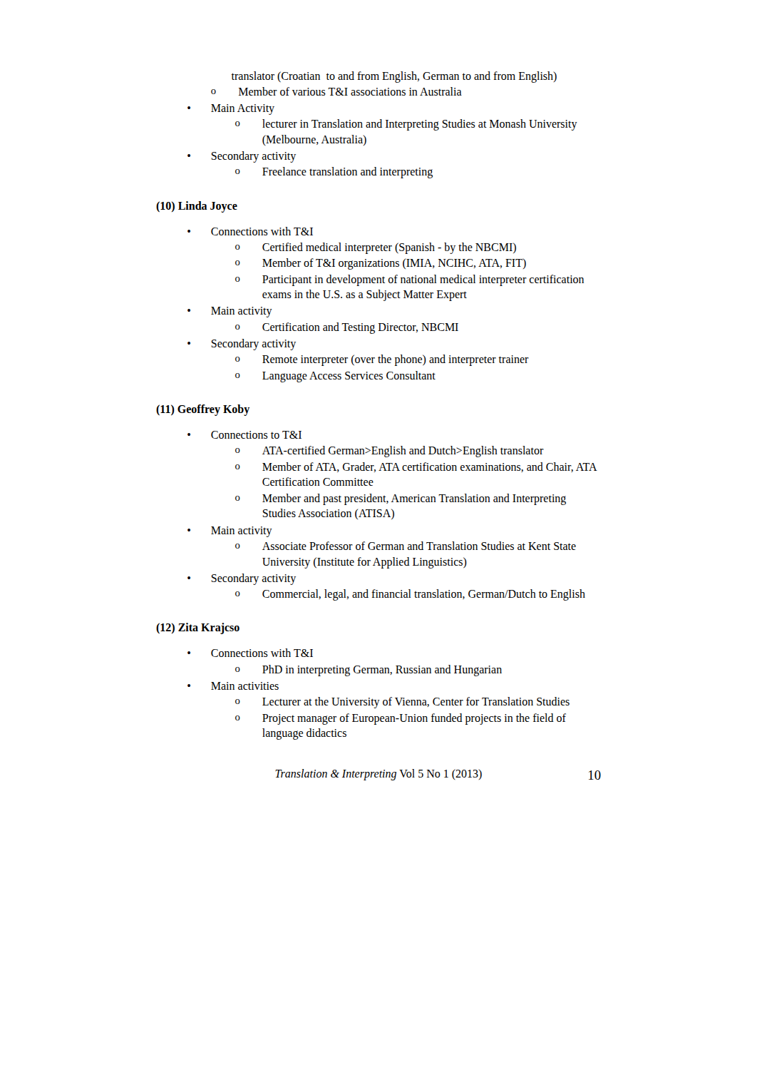translator (Croatian to and from English, German to and from English)
Member of various T&I associations in Australia
Main Activity
lecturer in Translation and Interpreting Studies at Monash University (Melbourne, Australia)
Secondary activity
Freelance translation and interpreting
(10) Linda Joyce
Connections with T&I
Certified medical interpreter (Spanish - by the NBCMI)
Member of T&I organizations (IMIA, NCIHC, ATA, FIT)
Participant in development of national medical interpreter certification exams in the U.S. as a Subject Matter Expert
Main activity
Certification and Testing Director, NBCMI
Secondary activity
Remote interpreter (over the phone) and interpreter trainer
Language Access Services Consultant
(11) Geoffrey Koby
Connections to T&I
ATA-certified German>English and Dutch>English translator
Member of ATA, Grader, ATA certification examinations, and Chair, ATA Certification Committee
Member and past president, American Translation and Interpreting Studies Association (ATISA)
Main activity
Associate Professor of German and Translation Studies at Kent State University (Institute for Applied Linguistics)
Secondary activity
Commercial, legal, and financial translation, German/Dutch to English
(12) Zita Krajcso
Connections with T&I
PhD in interpreting German, Russian and Hungarian
Main activities
Lecturer at the University of Vienna, Center for Translation Studies
Project manager of European-Union funded projects in the field of language didactics
Translation & Interpreting Vol 5 No 1 (2013) 10